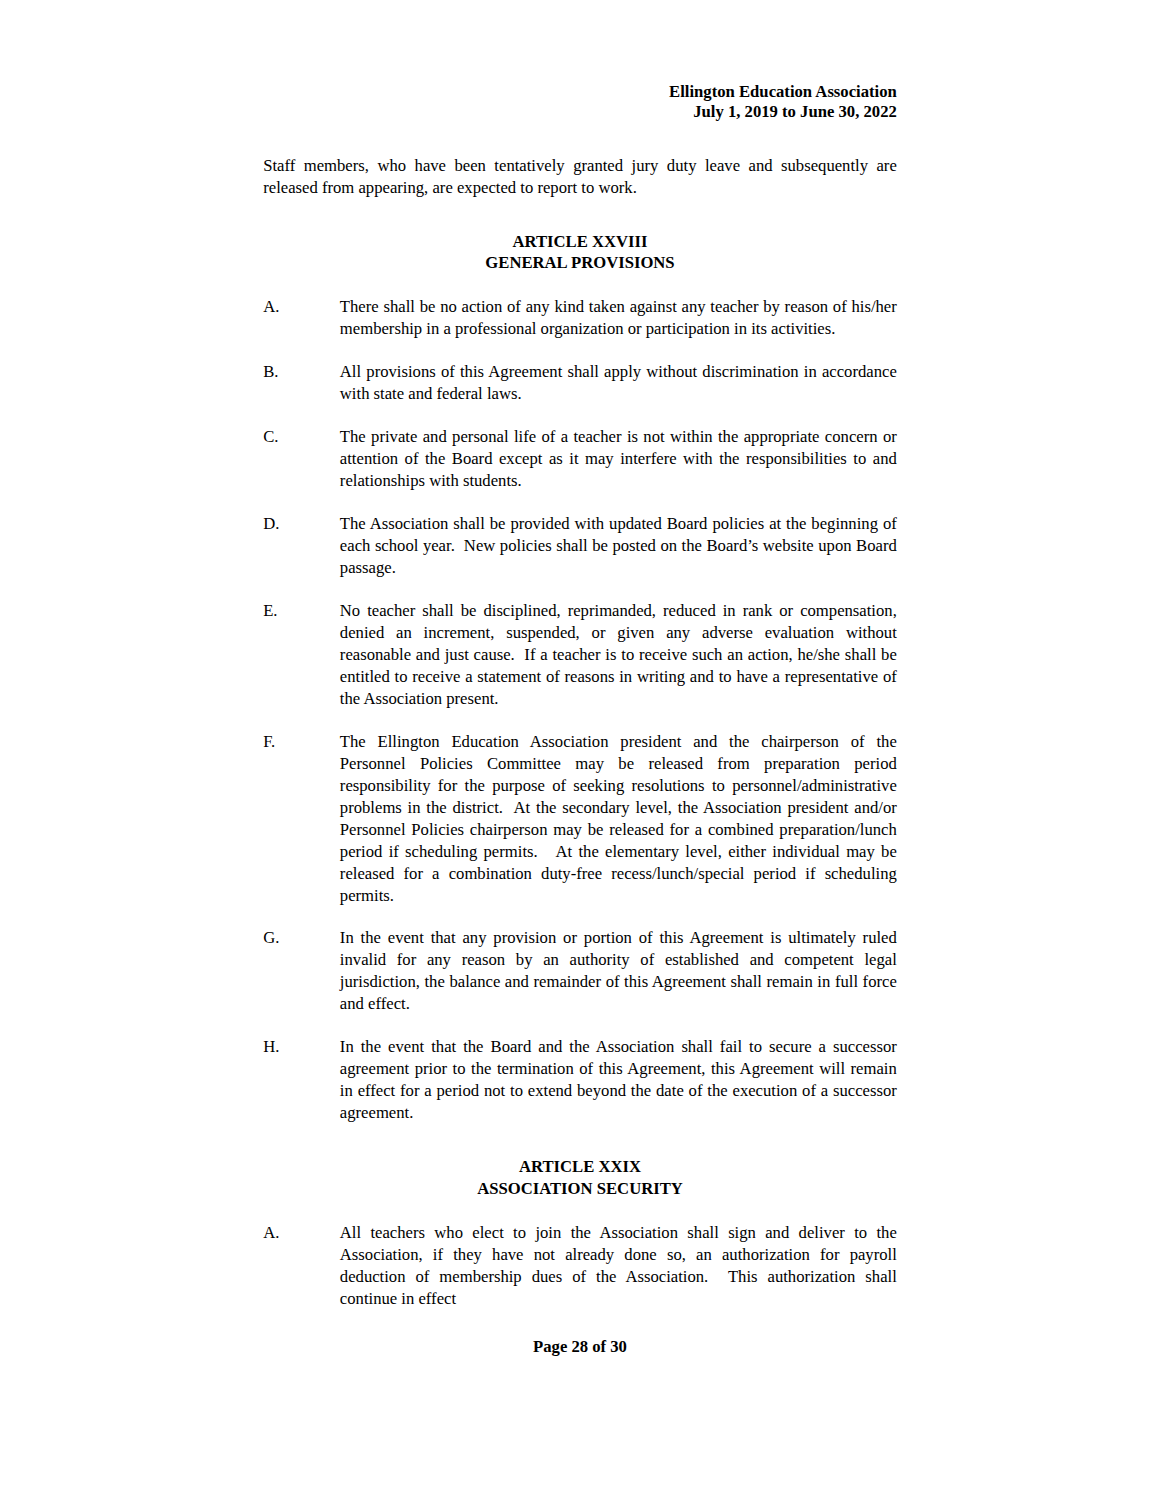Ellington Education Association July 1, 2019 to June 30, 2022
Staff members, who have been tentatively granted jury duty leave and subsequently are released from appearing, are expected to report to work.
ARTICLE XXVIII GENERAL PROVISIONS
A.
There shall be no action of any kind taken against any teacher by reason of his/her membership in a professional organization or participation in its activities.
B.
All provisions of this Agreement shall apply without discrimination in accordance with state and federal laws.
C.
The private and personal life of a teacher is not within the appropriate concern or attention of the Board except as it may interfere with the responsibilities to and relationships with students.
D.
The Association shall be provided with updated Board policies at the beginning of each school year. New policies shall be posted on the Board’s website upon Board passage.
E.
No teacher shall be disciplined, reprimanded, reduced in rank or compensation, denied an increment, suspended, or given any adverse evaluation without reasonable and just cause. If a teacher is to receive such an action, he/she shall be entitled to receive a statement of reasons in writing and to have a representative of the Association present.
F.
The Ellington Education Association president and the chairperson of the Personnel Policies Committee may be released from preparation period responsibility for the purpose of seeking resolutions to personnel/administrative problems in the district. At the secondary level, the Association president and/or Personnel Policies chairperson may be released for a combined preparation/lunch period if scheduling permits. At the elementary level, either individual may be released for a combination duty-free recess/lunch/special period if scheduling permits.
G.
In the event that any provision or portion of this Agreement is ultimately ruled invalid for any reason by an authority of established and competent legal jurisdiction, the balance and remainder of this Agreement shall remain in full force and effect.
H.
In the event that the Board and the Association shall fail to secure a successor agreement prior to the termination of this Agreement, this Agreement will remain in effect for a period not to extend beyond the date of the execution of a successor agreement.
ARTICLE XXIX ASSOCIATION SECURITY
A.
All teachers who elect to join the Association shall sign and deliver to the Association, if they have not already done so, an authorization for payroll deduction of membership dues of the Association. This authorization shall continue in effect
Page 28 of 30